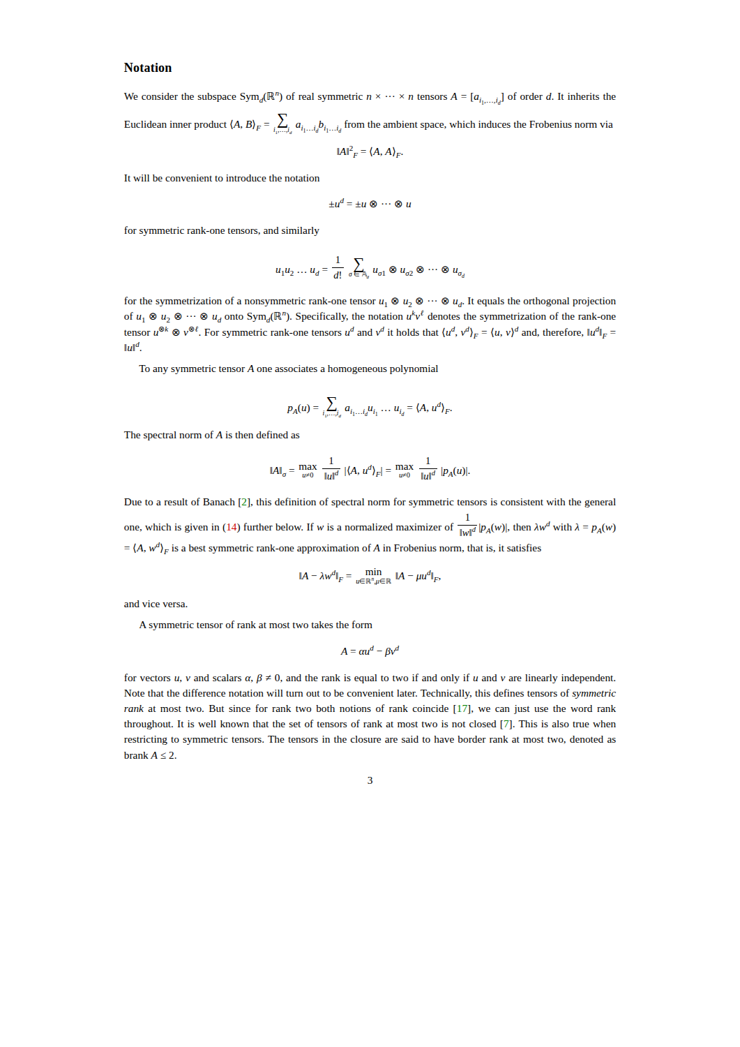Notation
We consider the subspace Symd(ℝn) of real symmetric n × ··· × n tensors A = [ai1,…,id] of order d. It inherits the Euclidean inner product ⟨A, B⟩F = ∑i1,…,id ai1…idbi1…id from the ambient space, which induces the Frobenius norm via
‖A‖2F = ⟨A, A⟩F.
It will be convenient to introduce the notation
±ud = ±u ⊗ ··· ⊗ u
for symmetric rank-one tensors, and similarly
u1u2 … ud = 1 d! ∑σ ∈ 𝔸d uσ1 ⊗ uσ2 ⊗ ··· ⊗ uσd
for the symmetrization of a nonsymmetric rank-one tensor u1 ⊗ u2 ⊗ ··· ⊗ ud. It equals the orthogonal projection of u1 ⊗ u2 ⊗ ··· ⊗ ud onto Symd(ℝn). Specifically, the notation ukvℓ denotes the symmetrization of the rank-one tensor u⊗k ⊗ v⊗ℓ. For symmetric rank-one tensors ud and vd it holds that ⟨ud, vd⟩F = ⟨u, v⟩d and, therefore, ‖ud‖F = ‖u‖d.
To any symmetric tensor A one associates a homogeneous polynomial
pA(u) = ∑i1,…,id ai1…idui1 … uid = ⟨A, ud⟩F.
The spectral norm of A is then defined as
‖A‖σ = max u≠0 1‖u‖d |⟨A, ud⟩F| = max u≠0 1‖u‖d |pA(u)|.
Due to a result of Banach [2], this definition of spectral norm for symmetric tensors is consistent with the general one, which is given in (14) further below. If w is a normalized maximizer of 1‖w‖d|pA(w)|, then λwd with λ = pA(w) = ⟨A, wd⟩F is a best symmetric rank-one approximation of A in Frobenius norm, that is, it satisfies
‖A − λwd‖F = min u∈ℝn,μ∈ℝ ‖A − μud‖F,
and vice versa.
A symmetric tensor of rank at most two takes the form
A = αud − βvd
for vectors u, v and scalars α, β ≠ 0, and the rank is equal to two if and only if u and v are linearly independent. Note that the difference notation will turn out to be convenient later. Technically, this defines tensors of symmetric rank at most two. But since for rank two both notions of rank coincide [17], we can just use the word rank throughout. It is well known that the set of tensors of rank at most two is not closed [7]. This is also true when restricting to symmetric tensors. The tensors in the closure are said to have border rank at most two, denoted as brank A ≤ 2.
3